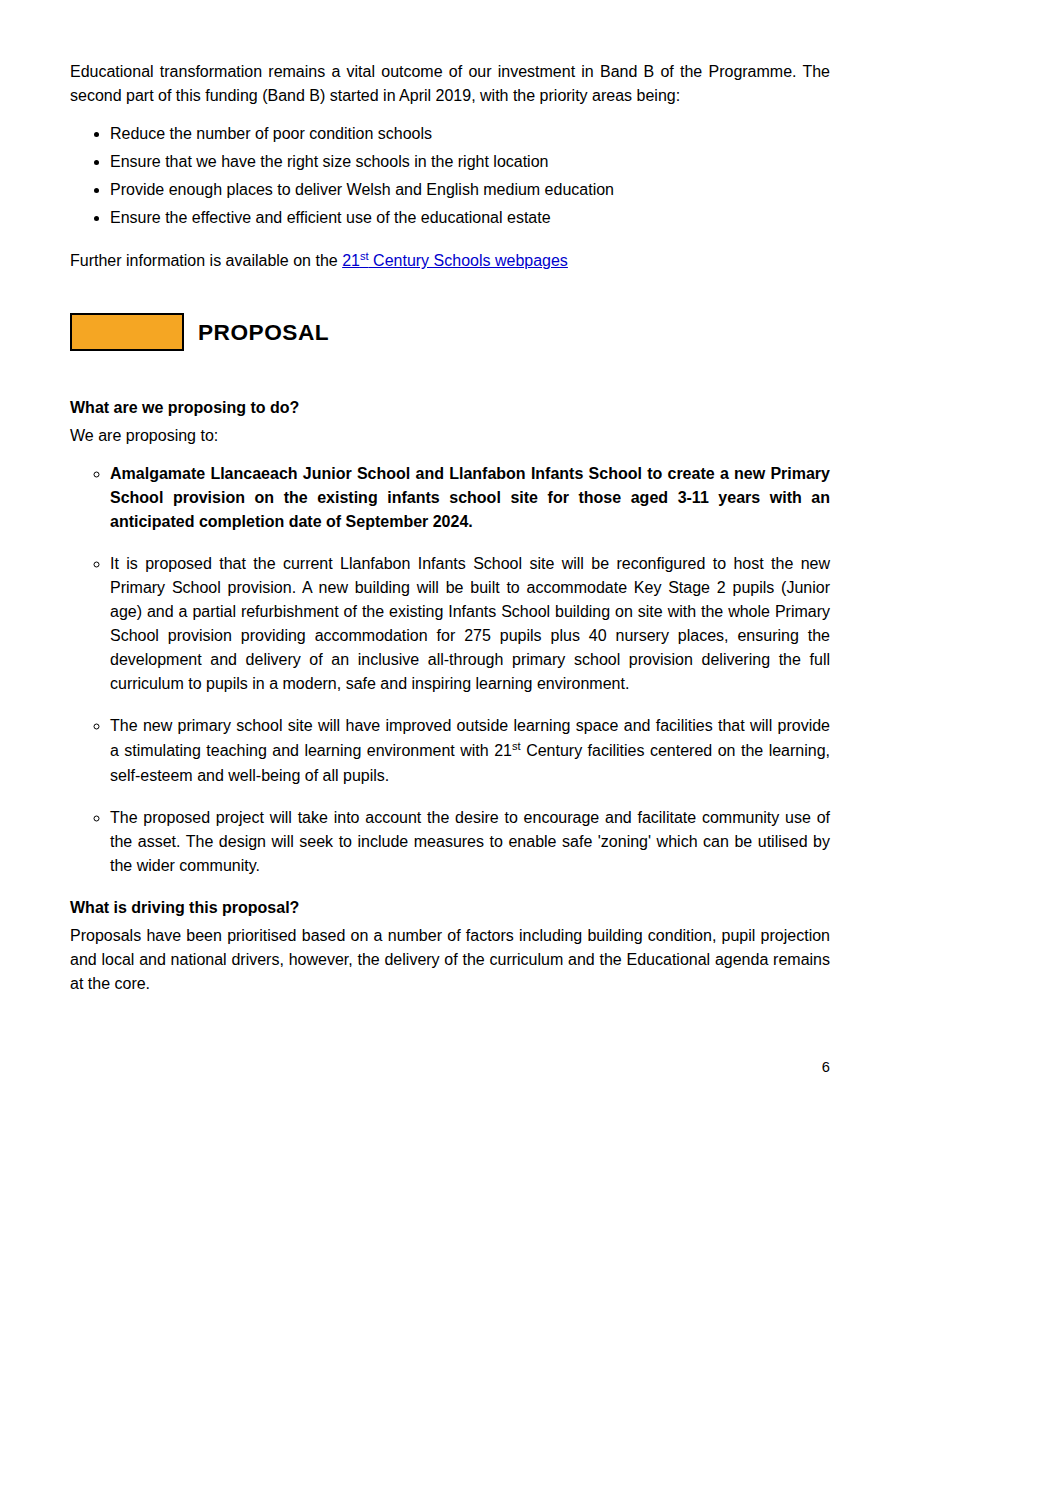Educational transformation remains a vital outcome of our investment in Band B of the Programme. The second part of this funding (Band B) started in April 2019, with the priority areas being:
Reduce the number of poor condition schools
Ensure that we have the right size schools in the right location
Provide enough places to deliver Welsh and English medium education
Ensure the effective and efficient use of the educational estate
Further information is available on the 21st Century Schools webpages
PROPOSAL
What are we proposing to do?
We are proposing to:
Amalgamate Llancaeach Junior School and Llanfabon Infants School to create a new Primary School provision on the existing infants school site for those aged 3-11 years with an anticipated completion date of September 2024.
It is proposed that the current Llanfabon Infants School site will be reconfigured to host the new Primary School provision. A new building will be built to accommodate Key Stage 2 pupils (Junior age) and a partial refurbishment of the existing Infants School building on site with the whole Primary School provision providing accommodation for 275 pupils plus 40 nursery places, ensuring the development and delivery of an inclusive all-through primary school provision delivering the full curriculum to pupils in a modern, safe and inspiring learning environment.
The new primary school site will have improved outside learning space and facilities that will provide a stimulating teaching and learning environment with 21st Century facilities centered on the learning, self-esteem and well-being of all pupils.
The proposed project will take into account the desire to encourage and facilitate community use of the asset. The design will seek to include measures to enable safe 'zoning' which can be utilised by the wider community.
What is driving this proposal?
Proposals have been prioritised based on a number of factors including building condition, pupil projection and local and national drivers, however, the delivery of the curriculum and the Educational agenda remains at the core.
6